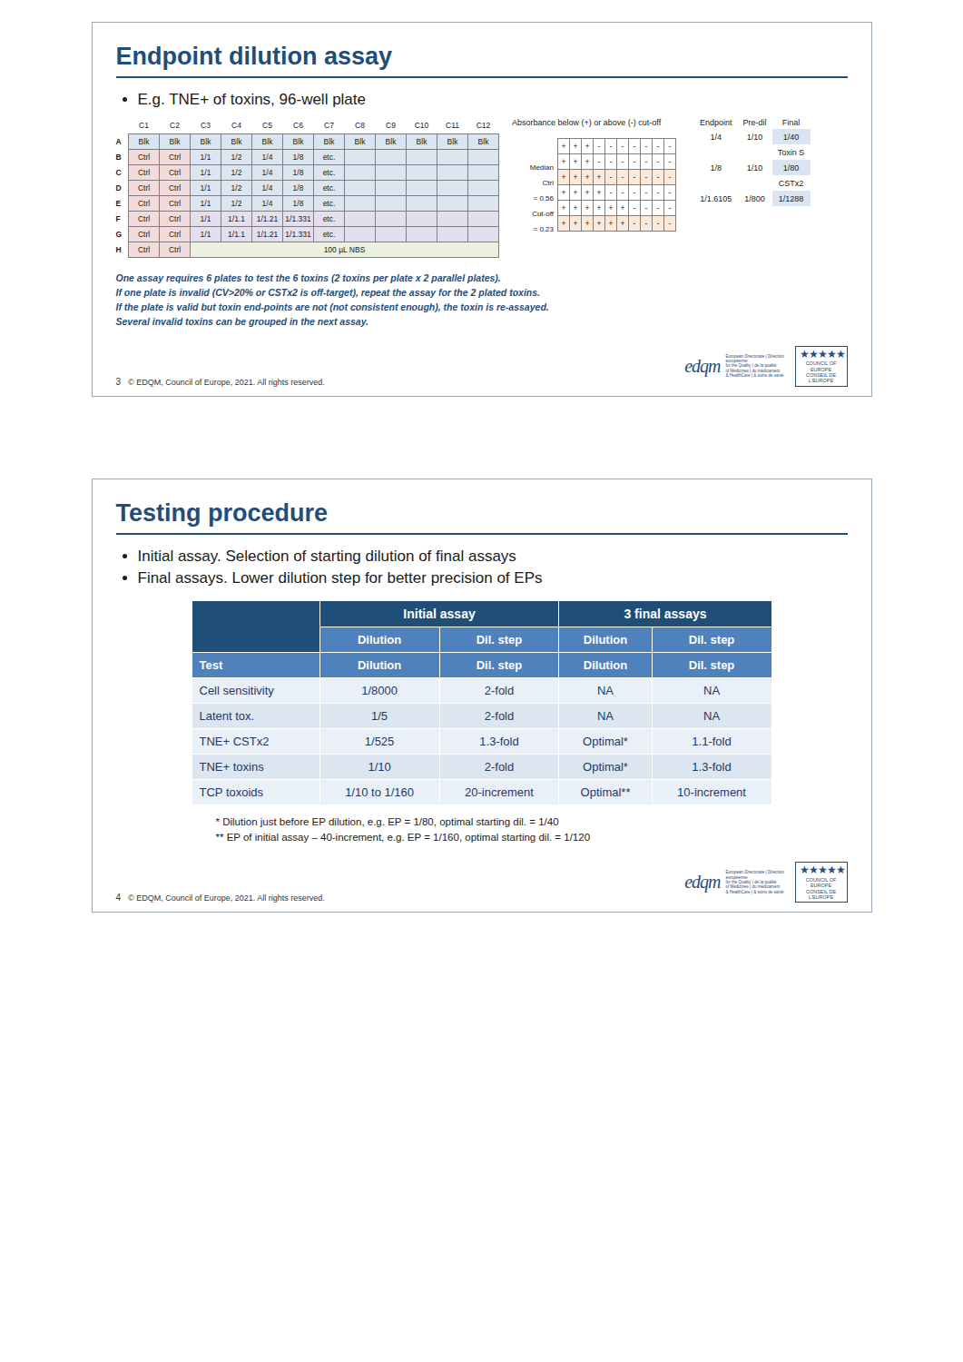Endpoint dilution assay
E.g. TNE+ of toxins, 96-well plate
| | C1 | C2 | C3 | C4 | C5 | C6 | C7 | C8 | C9 | C10 | C11 | C12 |
| --- | --- | --- | --- | --- | --- | --- | --- | --- | --- | --- | --- | --- |
| A | Blk | Blk | Blk | Blk | Blk | Blk | Blk | Blk | Blk | Blk | Blk | Blk |
| B | Ctrl | Ctrl | 1/1 | 1/2 | 1/4 | 1/8 | etc. | | | | | |
| C | Ctrl | Ctrl | 1/1 | 1/2 | 1/4 | 1/8 | etc. | | | | | |
| D | Ctrl | Ctrl | 1/1 | 1/2 | 1/4 | 1/8 | etc. | | | | | |
| E | Ctrl | Ctrl | 1/1 | 1/2 | 1/4 | 1/8 | etc. | | | | | |
| F | Ctrl | Ctrl | 1/1 | 1/1.1 | 1/1.21 | 1/1.331 | etc. | | | | | |
| G | Ctrl | Ctrl | 1/1 | 1/1.1 | 1/1.21 | 1/1.331 | etc. | | | | | |
| H | Ctrl | Ctrl | 100 µL NBS |
Absorbance below (+) or above (-) cut-off
Median
Ctrl
= 0.56
Cut-off
= 0.23
| + | + | + | - | - | - | - | - | - | - |
| + | + | + | - | - | - | - | - | - | - |
| + | + | + | + | - | - | - | - | - | - |
| + | + | + | + | - | - | - | - | - | - |
| + | + | + | + | + | + | - | - | - | - |
| + | + | + | + | + | + | - | - | - | - |
| Endpoint | Pre-dil | Final |
| --- | --- | --- |
| 1/4 | 1/10 | 1/40 |
| | | Toxin S |
| 1/8 | 1/10 | 1/80 |
| | | CSTx2 |
| 1/1.6105 | 1/800 | 1/1288 |
One assay requires 6 plates to test the 6 toxins (2 toxins per plate x 2 parallel plates).
If one plate is invalid (CV>20% or CSTx2 is off-target), repeat the assay for the 2 plated toxins.
If the plate is valid but toxin end-points are not (not consistent enough), the toxin is re-assayed.
Several invalid toxins can be grouped in the next assay.
3 © EDQM, Council of Europe, 2021. All rights reserved.
edqm European Directorate | Direction européenne
for the Quality | de la qualité
of Medicines | du médicament
& HealthCare | & soins de santé ★★★★★
COUNCIL OF EUROPE
CONSEIL DE L'EUROPE
Testing procedure
Initial assay. Selection of starting dilution of final assays
Final assays. Lower dilution step for better precision of EPs
| | Initial assay | 3 final assays |
| --- | --- | --- |
| Dilution | Dil. step | Dilution | Dil. step |
| Test | Dilution | Dil. step | Dilution | Dil. step |
| Cell sensitivity | 1/8000 | 2-fold | NA | NA |
| Latent tox. | 1/5 | 2-fold | NA | NA |
| TNE+ CSTx2 | 1/525 | 1.3-fold | Optimal* | 1.1-fold |
| TNE+ toxins | 1/10 | 2-fold | Optimal* | 1.3-fold |
| TCP toxoids | 1/10 to 1/160 | 20-increment | Optimal** | 10-increment |
* Dilution just before EP dilution, e.g. EP = 1/80, optimal starting dil. = 1/40
** EP of initial assay – 40-increment, e.g. EP = 1/160, optimal starting dil. = 1/120
4 © EDQM, Council of Europe, 2021. All rights reserved.
edqm European Directorate | Direction européenne
for the Quality | de la qualité
of Medicines | du médicament
& HealthCare | & soins de santé ★★★★★
COUNCIL OF EUROPE
CONSEIL DE L'EUROPE